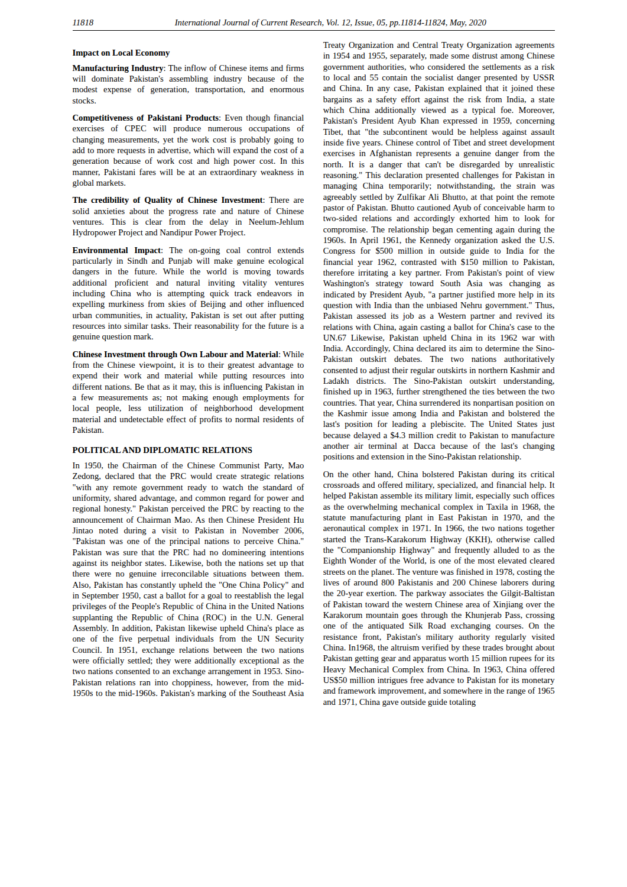11818 International Journal of Current Research, Vol. 12, Issue, 05, pp.11814-11824, May, 2020
Impact on Local Economy
Manufacturing Industry: The inflow of Chinese items and firms will dominate Pakistan's assembling industry because of the modest expense of generation, transportation, and enormous stocks.
Competitiveness of Pakistani Products: Even though financial exercises of CPEC will produce numerous occupations of changing measurements, yet the work cost is probably going to add to more requests in advertise, which will expand the cost of a generation because of work cost and high power cost. In this manner, Pakistani fares will be at an extraordinary weakness in global markets.
The credibility of Quality of Chinese Investment: There are solid anxieties about the progress rate and nature of Chinese ventures. This is clear from the delay in Neelum-Jehlum Hydropower Project and Nandipur Power Project.
Environmental Impact: The on-going coal control extends particularly in Sindh and Punjab will make genuine ecological dangers in the future. While the world is moving towards additional proficient and natural inviting vitality ventures including China who is attempting quick track endeavors in expelling murkiness from skies of Beijing and other influenced urban communities, in actuality, Pakistan is set out after putting resources into similar tasks. Their reasonability for the future is a genuine question mark.
Chinese Investment through Own Labour and Material: While from the Chinese viewpoint, it is to their greatest advantage to expend their work and material while putting resources into different nations. Be that as it may, this is influencing Pakistan in a few measurements as; not making enough employments for local people, less utilization of neighborhood development material and undetectable effect of profits to normal residents of Pakistan.
Political and Diplomatic Relations
In 1950, the Chairman of the Chinese Communist Party, Mao Zedong, declared that the PRC would create strategic relations "with any remote government ready to watch the standard of uniformity, shared advantage, and common regard for power and regional honesty." Pakistan perceived the PRC by reacting to the announcement of Chairman Mao. As then Chinese President Hu Jintao noted during a visit to Pakistan in November 2006, "Pakistan was one of the principal nations to perceive China." Pakistan was sure that the PRC had no domineering intentions against its neighbor states. Likewise, both the nations set up that there were no genuine irreconcilable situations between them. Also, Pakistan has constantly upheld the "One China Policy" and in September 1950, cast a ballot for a goal to reestablish the legal privileges of the People's Republic of China in the United Nations supplanting the Republic of China (ROC) in the U.N. General Assembly. In addition, Pakistan likewise upheld China's place as one of the five perpetual individuals from the UN Security Council. In 1951, exchange relations between the two nations were officially settled; they were additionally exceptional as the two nations consented to an exchange arrangement in 1953. Sino-Pakistan relations ran into choppiness, however, from the mid-1950s to the mid-1960s. Pakistan's marking of the Southeast Asia Treaty Organization and Central Treaty Organization agreements in 1954 and 1955, separately, made some distrust among Chinese government authorities, who considered the settlements as a risk to local and 55 contain the socialist danger presented by USSR and China. In any case, Pakistan explained that it joined these bargains as a safety effort against the risk from India, a state which China additionally viewed as a typical foe. Moreover, Pakistan's President Ayub Khan expressed in 1959, concerning Tibet, that "the subcontinent would be helpless against assault inside five years. Chinese control of Tibet and street development exercises in Afghanistan represents a genuine danger from the north. It is a danger that can't be disregarded by unrealistic reasoning." This declaration presented challenges for Pakistan in managing China temporarily; notwithstanding, the strain was agreeably settled by Zulfikar Ali Bhutto, at that point the remote pastor of Pakistan. Bhutto cautioned Ayub of conceivable harm to two-sided relations and accordingly exhorted him to look for compromise. The relationship began cementing again during the 1960s. In April 1961, the Kennedy organization asked the U.S. Congress for $500 million in outside guide to India for the financial year 1962, contrasted with $150 million to Pakistan, therefore irritating a key partner. From Pakistan's point of view Washington's strategy toward South Asia was changing as indicated by President Ayub, "a partner justified more help in its question with India than the unbiased Nehru government." Thus, Pakistan assessed its job as a Western partner and revived its relations with China, again casting a ballot for China's case to the UN.67 Likewise, Pakistan upheld China in its 1962 war with India. Accordingly, China declared its aim to determine the Sino-Pakistan outskirt debates. The two nations authoritatively consented to adjust their regular outskirts in northern Kashmir and Ladakh districts. The Sino-Pakistan outskirt understanding, finished up in 1963, further strengthened the ties between the two countries. That year, China surrendered its nonpartisan position on the Kashmir issue among India and Pakistan and bolstered the last's position for leading a plebiscite. The United States just because delayed a $4.3 million credit to Pakistan to manufacture another air terminal at Dacca because of the last's changing positions and extension in the Sino-Pakistan relationship.
On the other hand, China bolstered Pakistan during its critical crossroads and offered military, specialized, and financial help. It helped Pakistan assemble its military limit, especially such offices as the overwhelming mechanical complex in Taxila in 1968, the statute manufacturing plant in East Pakistan in 1970, and the aeronautical complex in 1971. In 1966, the two nations together started the Trans-Karakorum Highway (KKH), otherwise called the "Companionship Highway" and frequently alluded to as the Eighth Wonder of the World, is one of the most elevated cleared streets on the planet. The venture was finished in 1978, costing the lives of around 800 Pakistanis and 200 Chinese laborers during the 20-year exertion. The parkway associates the Gilgit-Baltistan of Pakistan toward the western Chinese area of Xinjiang over the Karakorum mountain goes through the Khunjerab Pass, crossing one of the antiquated Silk Road exchanging courses. On the resistance front, Pakistan's military authority regularly visited China. In1968, the altruism verified by these trades brought about Pakistan getting gear and apparatus worth 15 million rupees for its Heavy Mechanical Complex from China. In 1963, China offered US$50 million intrigues free advance to Pakistan for its monetary and framework improvement, and somewhere in the range of 1965 and 1971, China gave outside guide totaling